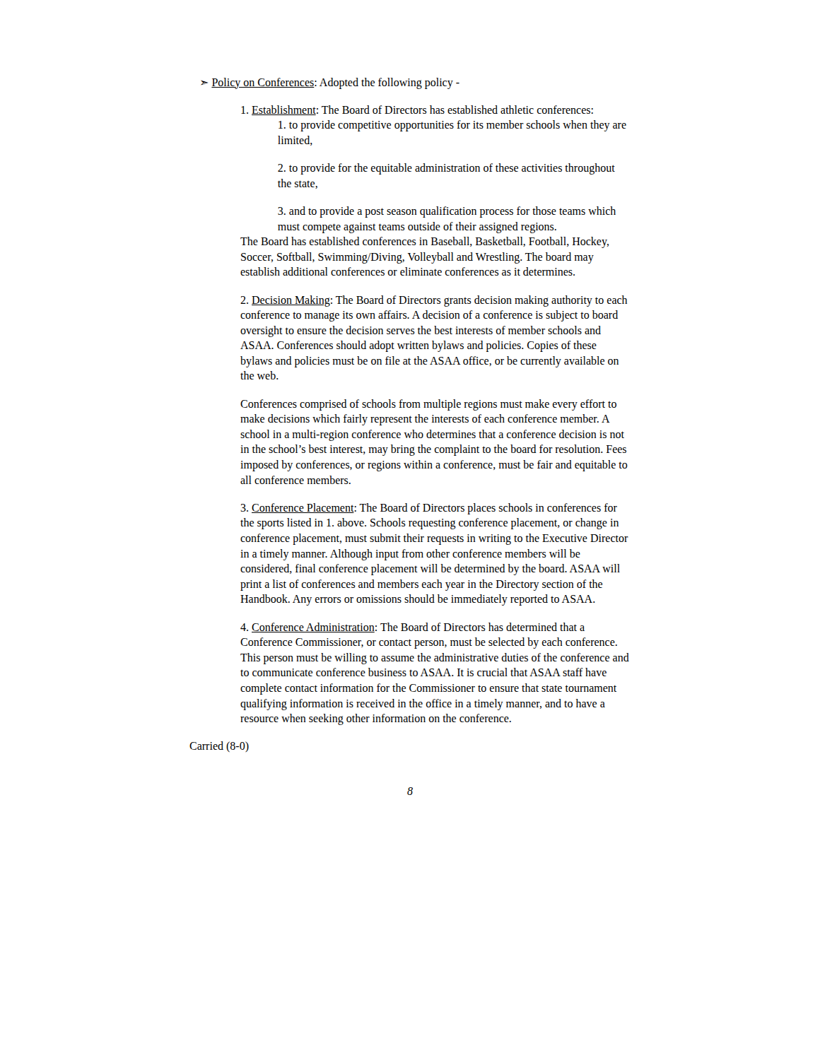➣ Policy on Conferences: Adopted the following policy -
1. Establishment: The Board of Directors has established athletic conferences:
1. to provide competitive opportunities for its member schools when they are limited,
2. to provide for the equitable administration of these activities throughout the state,
3. and to provide a post season qualification process for those teams which must compete against teams outside of their assigned regions.
The Board has established conferences in Baseball, Basketball, Football, Hockey, Soccer, Softball, Swimming/Diving, Volleyball and Wrestling. The board may establish additional conferences or eliminate conferences as it determines.
2. Decision Making: The Board of Directors grants decision making authority to each conference to manage its own affairs. A decision of a conference is subject to board oversight to ensure the decision serves the best interests of member schools and ASAA. Conferences should adopt written bylaws and policies. Copies of these bylaws and policies must be on file at the ASAA office, or be currently available on the web.
Conferences comprised of schools from multiple regions must make every effort to make decisions which fairly represent the interests of each conference member. A school in a multi-region conference who determines that a conference decision is not in the school’s best interest, may bring the complaint to the board for resolution. Fees imposed by conferences, or regions within a conference, must be fair and equitable to all conference members.
3. Conference Placement: The Board of Directors places schools in conferences for the sports listed in 1. above. Schools requesting conference placement, or change in conference placement, must submit their requests in writing to the Executive Director in a timely manner. Although input from other conference members will be considered, final conference placement will be determined by the board. ASAA will print a list of conferences and members each year in the Directory section of the Handbook. Any errors or omissions should be immediately reported to ASAA.
4. Conference Administration: The Board of Directors has determined that a Conference Commissioner, or contact person, must be selected by each conference. This person must be willing to assume the administrative duties of the conference and to communicate conference business to ASAA. It is crucial that ASAA staff have complete contact information for the Commissioner to ensure that state tournament qualifying information is received in the office in a timely manner, and to have a resource when seeking other information on the conference.
Carried (8-0)
8